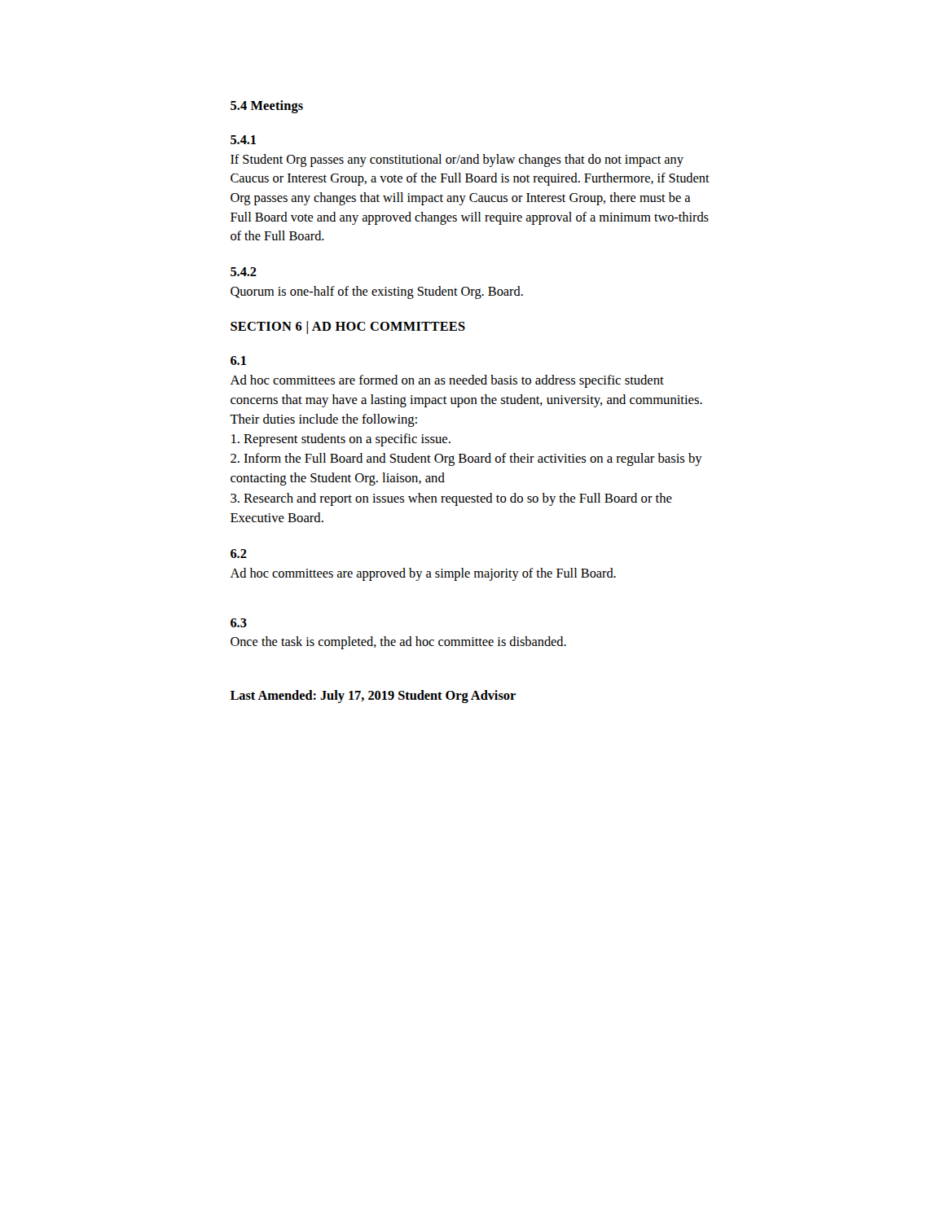5.4 Meetings
5.4.1
If Student Org passes any constitutional or/and bylaw changes that do not impact any Caucus or Interest Group, a vote of the Full Board is not required. Furthermore, if Student Org passes any changes that will impact any Caucus or Interest Group, there must be a Full Board vote and any approved changes will require approval of a minimum two-thirds of the Full Board.
5.4.2
Quorum is one-half of the existing Student Org. Board.
SECTION 6 | AD HOC COMMITTEES
6.1
Ad hoc committees are formed on an as needed basis to address specific student concerns that may have a lasting impact upon the student, university, and communities. Their duties include the following:
1. Represent students on a specific issue.
2. Inform the Full Board and Student Org Board of their activities on a regular basis by contacting the Student Org. liaison, and
3. Research and report on issues when requested to do so by the Full Board or the Executive Board.
6.2
Ad hoc committees are approved by a simple majority of the Full Board.
6.3
Once the task is completed, the ad hoc committee is disbanded.
Last Amended: July 17, 2019 Student Org Advisor